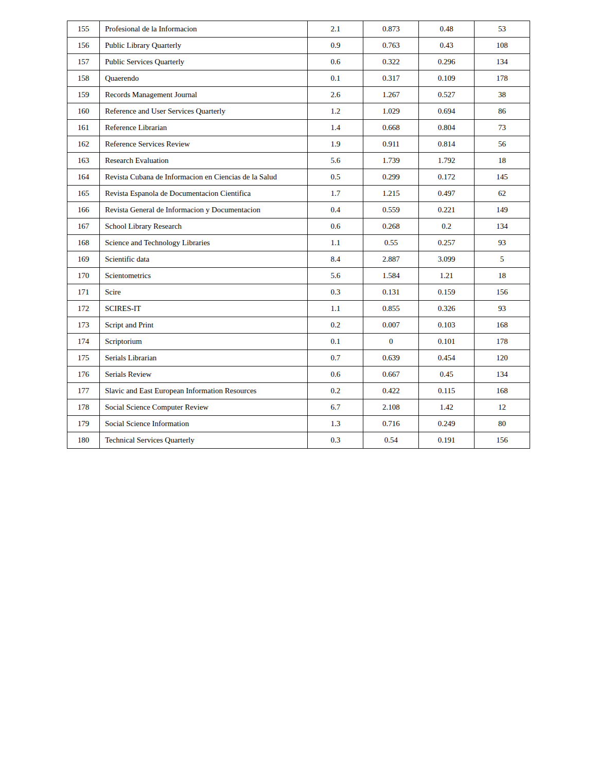| 155 | Profesional de la Informacion | 2.1 | 0.873 | 0.48 | 53 |
| 156 | Public Library Quarterly | 0.9 | 0.763 | 0.43 | 108 |
| 157 | Public Services Quarterly | 0.6 | 0.322 | 0.296 | 134 |
| 158 | Quaerendo | 0.1 | 0.317 | 0.109 | 178 |
| 159 | Records Management Journal | 2.6 | 1.267 | 0.527 | 38 |
| 160 | Reference and User Services Quarterly | 1.2 | 1.029 | 0.694 | 86 |
| 161 | Reference Librarian | 1.4 | 0.668 | 0.804 | 73 |
| 162 | Reference Services Review | 1.9 | 0.911 | 0.814 | 56 |
| 163 | Research Evaluation | 5.6 | 1.739 | 1.792 | 18 |
| 164 | Revista Cubana de Informacion en Ciencias de la Salud | 0.5 | 0.299 | 0.172 | 145 |
| 165 | Revista Espanola de Documentacion Cientifica | 1.7 | 1.215 | 0.497 | 62 |
| 166 | Revista General de Informacion y Documentacion | 0.4 | 0.559 | 0.221 | 149 |
| 167 | School Library Research | 0.6 | 0.268 | 0.2 | 134 |
| 168 | Science and Technology Libraries | 1.1 | 0.55 | 0.257 | 93 |
| 169 | Scientific data | 8.4 | 2.887 | 3.099 | 5 |
| 170 | Scientometrics | 5.6 | 1.584 | 1.21 | 18 |
| 171 | Scire | 0.3 | 0.131 | 0.159 | 156 |
| 172 | SCIRES-IT | 1.1 | 0.855 | 0.326 | 93 |
| 173 | Script and Print | 0.2 | 0.007 | 0.103 | 168 |
| 174 | Scriptorium | 0.1 | 0 | 0.101 | 178 |
| 175 | Serials Librarian | 0.7 | 0.639 | 0.454 | 120 |
| 176 | Serials Review | 0.6 | 0.667 | 0.45 | 134 |
| 177 | Slavic and East European Information Resources | 0.2 | 0.422 | 0.115 | 168 |
| 178 | Social Science Computer Review | 6.7 | 2.108 | 1.42 | 12 |
| 179 | Social Science Information | 1.3 | 0.716 | 0.249 | 80 |
| 180 | Technical Services Quarterly | 0.3 | 0.54 | 0.191 | 156 |